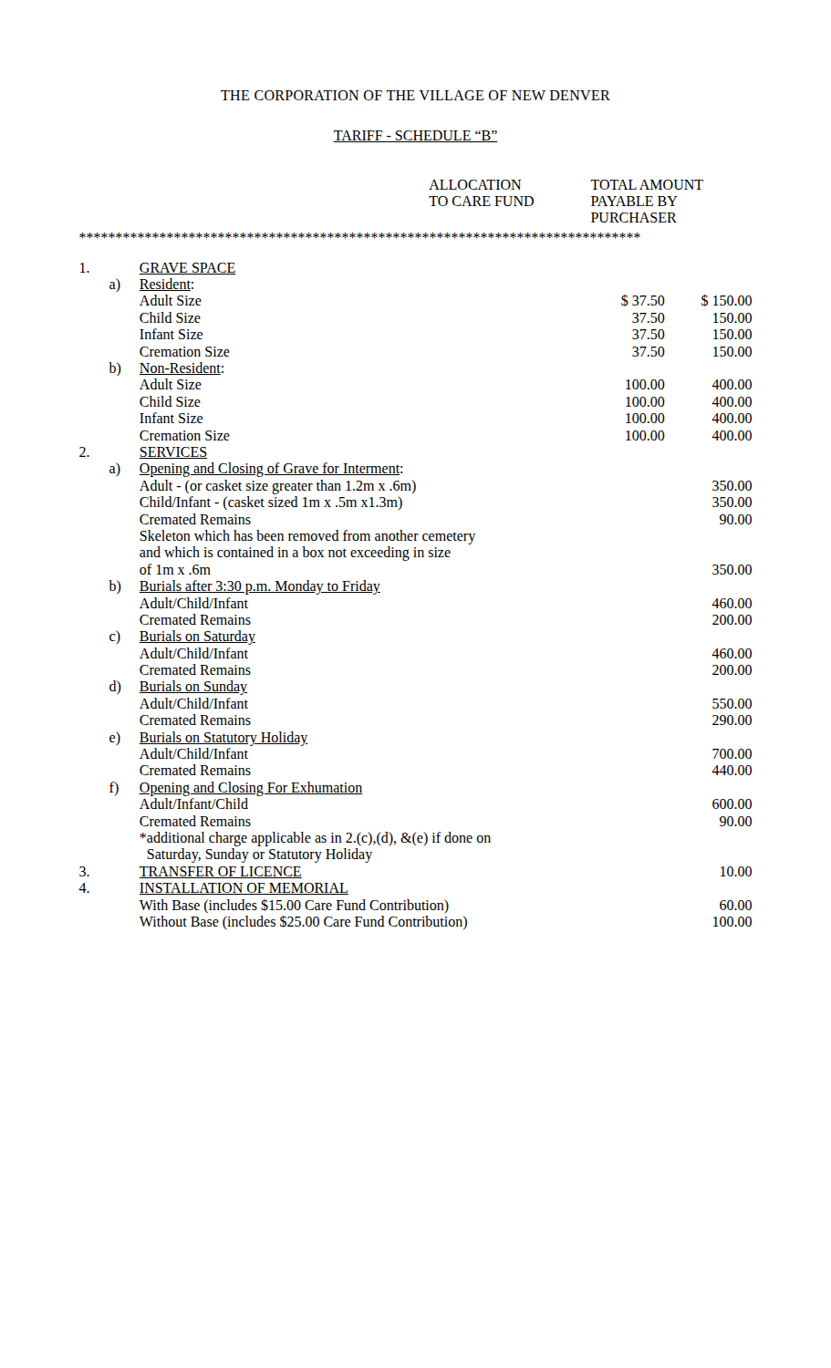The Corporation of the Village of New Denver
TARIFF - SCHEDULE “B”
| | ALLOCATION TO CARE FUND | TOTAL AMOUNT PAYABLE BY PURCHASER |
*****************************************************************************
| 1. | | GRAVE SPACE | | |
| | a) | Resident : | | |
| | | Adult Size | $ 37.50 | $ 150.00 |
| | | Child Size | 37.50 | 150.00 |
| | | Infant Size | 37.50 | 150.00 |
| | | Cremation Size | 37.50 | 150.00 |
| | b) | Non-Resident : | | |
| | | Adult Size | 100.00 | 400.00 |
| | | Child Size | 100.00 | 400.00 |
| | | Infant Size | 100.00 | 400.00 |
| | | Cremation Size | 100.00 | 400.00 |
| 2. | | SERVICES | | |
| | a) | Opening and Closing of Grave for Interment : | | |
| | | Adult - (or casket size greater than 1.2m x .6m) | | 350.00 |
| | | Child/Infant - (casket sized 1m x .5m x1.3m) | | 350.00 |
| | | Cremated Remains | | 90.00 |
| | | Skeleton which has been removed from another cemetery | | |
| | | and which is contained in a box not exceeding in size | | |
| | | of 1m x .6m | | 350.00 |
| | b) | Burials after 3:30 p.m. Monday to Friday | | |
| | | Adult/Child/Infant | | 460.00 |
| | | Cremated Remains | | 200.00 |
| | c) | Burials on Saturday | | |
| | | Adult/Child/Infant | | 460.00 |
| | | Cremated Remains | | 200.00 |
| | d) | Burials on Sunday | | |
| | | Adult/Child/Infant | | 550.00 |
| | | Cremated Remains | | 290.00 |
| | e) | Burials on Statutory Holiday | | |
| | | Adult/Child/Infant | | 700.00 |
| | | Cremated Remains | | 440.00 |
| | f) | Opening and Closing For Exhumation | | |
| | | Adult/Infant/Child | | 600.00 |
| | | Cremated Remains | | 90.00 |
| | | *additional charge applicable as in 2.(c),(d), &(e) if done on | | |
| | | Saturday, Sunday or Statutory Holiday | | |
| 3. | | TRANSFER OF LICENCE | | 10.00 |
| 4. | | INSTALLATION OF MEMORIAL | | |
| | | With Base (includes $15.00 Care Fund Contribution) | | 60.00 |
| | | Without Base (includes $25.00 Care Fund Contribution) | | 100.00 |